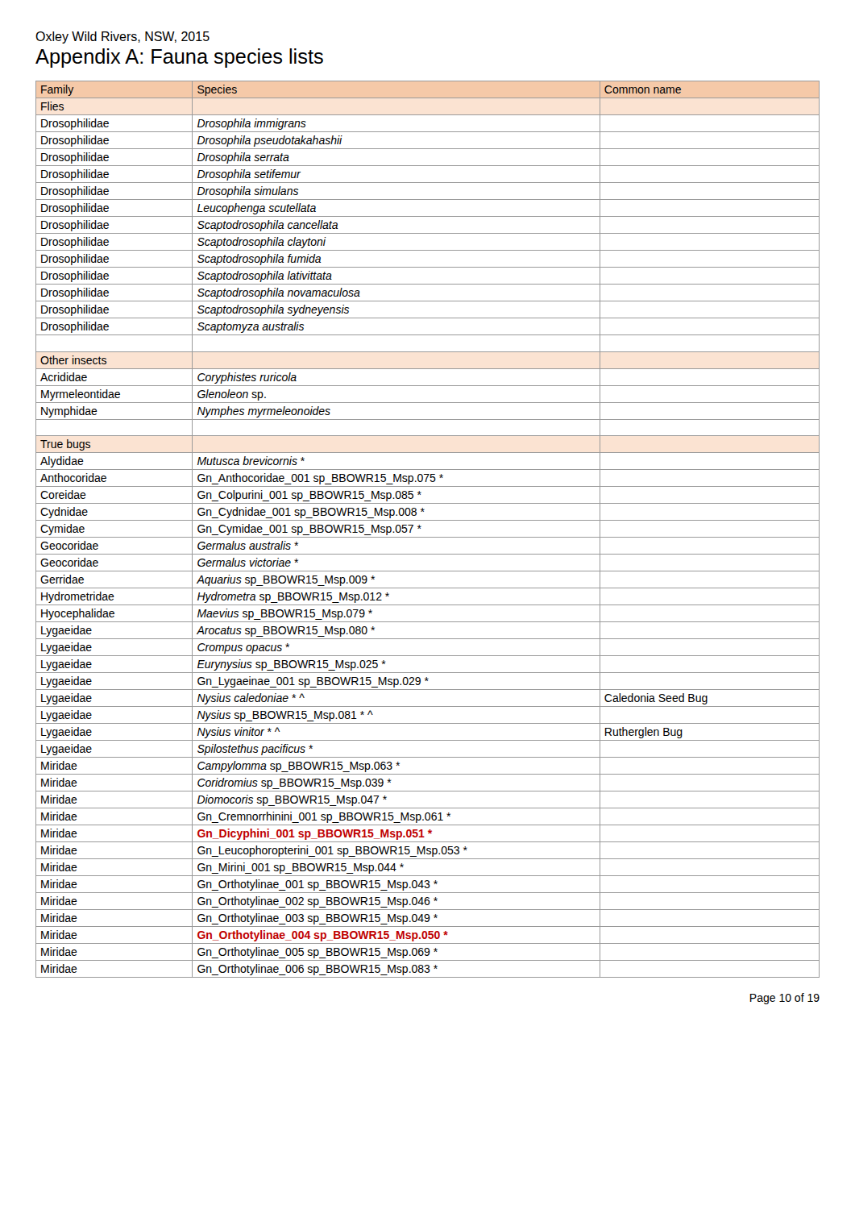Oxley Wild Rivers, NSW, 2015
Appendix A: Fauna species lists
| Family | Species | Common name |
| --- | --- | --- |
| Flies | | |
| Drosophilidae | Drosophila immigrans | |
| Drosophilidae | Drosophila pseudotakahashii | |
| Drosophilidae | Drosophila serrata | |
| Drosophilidae | Drosophila setifemur | |
| Drosophilidae | Drosophila simulans | |
| Drosophilidae | Leucophenga scutellata | |
| Drosophilidae | Scaptodrosophila cancellata | |
| Drosophilidae | Scaptodrosophila claytoni | |
| Drosophilidae | Scaptodrosophila fumida | |
| Drosophilidae | Scaptodrosophila lativittata | |
| Drosophilidae | Scaptodrosophila novamaculosa | |
| Drosophilidae | Scaptodrosophila sydneyensis | |
| Drosophilidae | Scaptomyza australis | |
| Other insects | | |
| Acrididae | Coryphistes ruricola | |
| Myrmeleontidae | Glenoleon sp. | |
| Nymphidae | Nymphes myrmeleonoides | |
| True bugs | | |
| Alydidae | Mutusca brevicornis * | |
| Anthocoridae | Gn_Anthocoridae_001 sp_BBOWR15_Msp.075 * | |
| Coreidae | Gn_Colpurini_001 sp_BBOWR15_Msp.085 * | |
| Cydnidae | Gn_Cydnidae_001 sp_BBOWR15_Msp.008 * | |
| Cymidae | Gn_Cymidae_001 sp_BBOWR15_Msp.057 * | |
| Geocoridae | Germalus australis * | |
| Geocoridae | Germalus victoriae * | |
| Gerridae | Aquarius sp_BBOWR15_Msp.009 * | |
| Hydrometridae | Hydrometra sp_BBOWR15_Msp.012 * | |
| Hyocephalidae | Maevius sp_BBOWR15_Msp.079 * | |
| Lygaeidae | Arocatus sp_BBOWR15_Msp.080 * | |
| Lygaeidae | Crompus opacus * | |
| Lygaeidae | Eurynysius sp_BBOWR15_Msp.025 * | |
| Lygaeidae | Gn_Lygaeinae_001 sp_BBOWR15_Msp.029 * | |
| Lygaeidae | Nysius caledoniae * ^ | Caledonia Seed Bug |
| Lygaeidae | Nysius sp_BBOWR15_Msp.081 * ^ | |
| Lygaeidae | Nysius vinitor * ^ | Rutherglen Bug |
| Lygaeidae | Spilostethus pacificus * | |
| Miridae | Campylomma sp_BBOWR15_Msp.063 * | |
| Miridae | Coridromius sp_BBOWR15_Msp.039 * | |
| Miridae | Diomocoris sp_BBOWR15_Msp.047 * | |
| Miridae | Gn_Cremnorrhinini_001 sp_BBOWR15_Msp.061 * | |
| Miridae | Gn_Dicyphini_001 sp_BBOWR15_Msp.051 * | |
| Miridae | Gn_Leucophoropterini_001 sp_BBOWR15_Msp.053 * | |
| Miridae | Gn_Mirini_001 sp_BBOWR15_Msp.044 * | |
| Miridae | Gn_Orthotylinae_001 sp_BBOWR15_Msp.043 * | |
| Miridae | Gn_Orthotylinae_002 sp_BBOWR15_Msp.046 * | |
| Miridae | Gn_Orthotylinae_003 sp_BBOWR15_Msp.049 * | |
| Miridae | Gn_Orthotylinae_004 sp_BBOWR15_Msp.050 * | |
| Miridae | Gn_Orthotylinae_005 sp_BBOWR15_Msp.069 * | |
| Miridae | Gn_Orthotylinae_006 sp_BBOWR15_Msp.083 * | |
Page 10 of 19